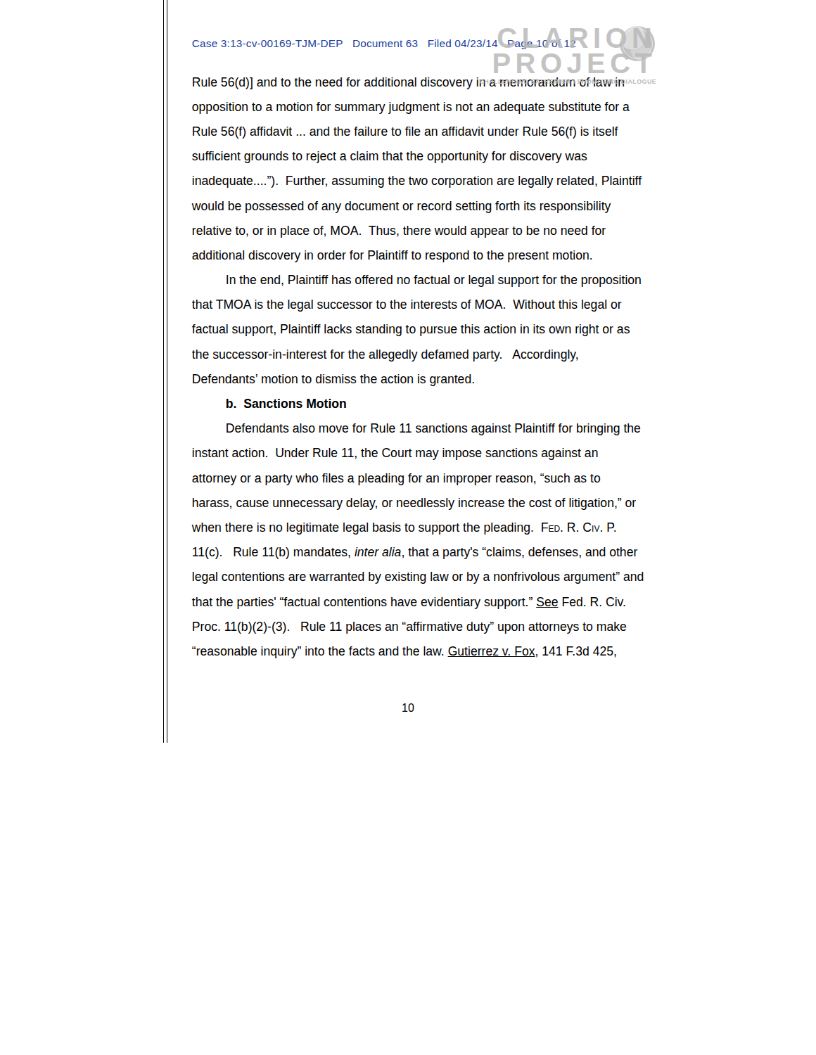Case 3:13-cv-00169-TJM-DEP Document 63 Filed 04/23/14 Page 10 of 12
CLARION
PROJECT
CHALLENGING EXTREMISM I PROMOTING DIALOGUE
Rule 56(d)] and to the need for additional discovery in a memorandum of law in opposition to a motion for summary judgment is not an adequate substitute for a Rule 56(f) affidavit ... and the failure to file an affidavit under Rule 56(f) is itself sufficient grounds to reject a claim that the opportunity for discovery was inadequate....”). Further, assuming the two corporation are legally related, Plaintiff would be possessed of any document or record setting forth its responsibility relative to, or in place of, MOA. Thus, there would appear to be no need for additional discovery in order for Plaintiff to respond to the present motion.
In the end, Plaintiff has offered no factual or legal support for the proposition that TMOA is the legal successor to the interests of MOA. Without this legal or factual support, Plaintiff lacks standing to pursue this action in its own right or as the successor-in-interest for the allegedly defamed party. Accordingly, Defendants’ motion to dismiss the action is granted.
b. Sanctions Motion
Defendants also move for Rule 11 sanctions against Plaintiff for bringing the instant action. Under Rule 11, the Court may impose sanctions against an attorney or a party who files a pleading for an improper reason, “such as to harass, cause unnecessary delay, or needlessly increase the cost of litigation,” or when there is no legitimate legal basis to support the pleading. Fed. R. Civ. P. 11(c). Rule 11(b) mandates, inter alia, that a party's “claims, defenses, and other legal contentions are warranted by existing law or by a nonfrivolous argument” and that the parties' “factual contentions have evidentiary support.” See Fed. R. Civ. Proc. 11(b)(2)-(3). Rule 11 places an “affirmative duty” upon attorneys to make “reasonable inquiry” into the facts and the law. Gutierrez v. Fox, 141 F.3d 425,
10